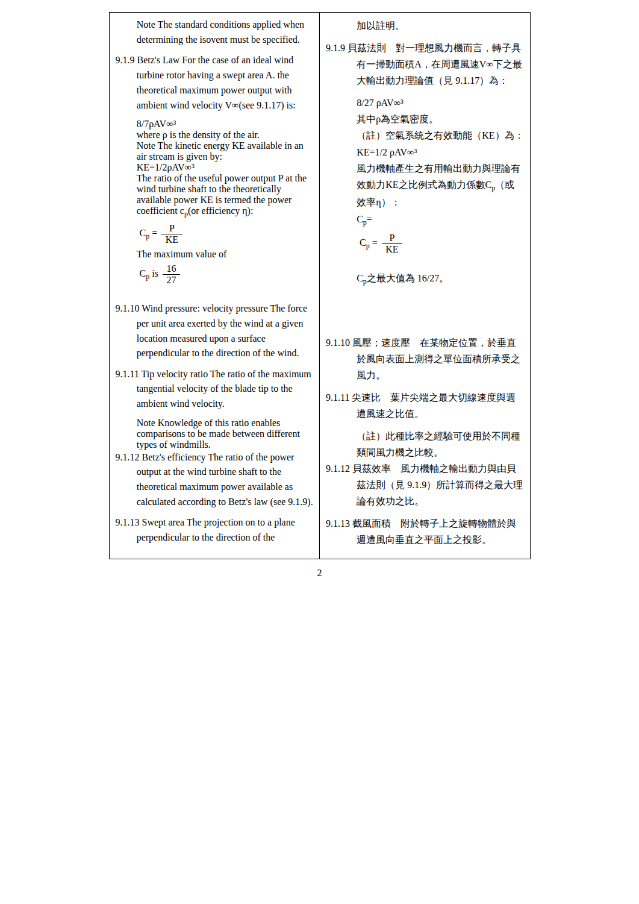| Note The standard conditions applied when determining the isovent must be specified. 9.1.9 Betz's Law For the case of an ideal wind turbine rotor having a swept area A. the theoretical maximum power output with ambient wind velocity V∞(see 9.1.17) is: 8/7ρAV∞³ where ρ is the density of the air. Note The kinetic energy KE available in an air stream is given by: KE=1/2ρAV∞³ The ratio of the useful power output P at the wind turbine shaft to the theoretically available power KE is termed the power coefficient c p (or efficiency η): C p = P KE The maximum value of C p is 16 27 9.1.10 Wind pressure: velocity pressure The force per unit area exerted by the wind at a given location measured upon a surface perpendicular to the direction of the wind. 9.1.11 Tip velocity ratio The ratio of the maximum tangential velocity of the blade tip to the ambient wind velocity. Note Knowledge of this ratio enables comparisons to be made between different types of windmills. 9.1.12 Betz's efficiency The ratio of the power output at the wind turbine shaft to the theoretical maximum power available as calculated according to Betz's law (see 9.1.9). 9.1.13 Swept area The projection on to a plane perpendicular to the direction of the | 加以註明。 9.1.9 貝茲法則 對一理想風力機而言，轉子具有一掃動面積A，在周遭風速V∞下之最大輸出動力理論值（見 9.1.17）為： 8/27 ρAV∞³ 其中ρ為空氣密度。 （註）空氣系統之有效動能（KE）為： KE=1/2 ρAV∞³ 風力機軸產生之有用輸出動力與理論有效動力KE之比例式為動力係數C p （或效率η）： C p = C p = P KE C p 之最大值為 16/27。 9.1.10 風壓；速度壓 在某物定位置，於垂直於風向表面上測得之單位面積所承受之風力。 9.1.11 尖速比 葉片尖端之最大切線速度與週遭風速之比值。 （註）此種比率之經驗可使用於不同種類間風力機之比較。 9.1.12 貝茲效率 風力機軸之輸出動力與由貝茲法則（見 9.1.9）所計算而得之最大理論有效功之比。 9.1.13 截風面積 附於轉子上之旋轉物體於與週遭風向垂直之平面上之投影。 |
2